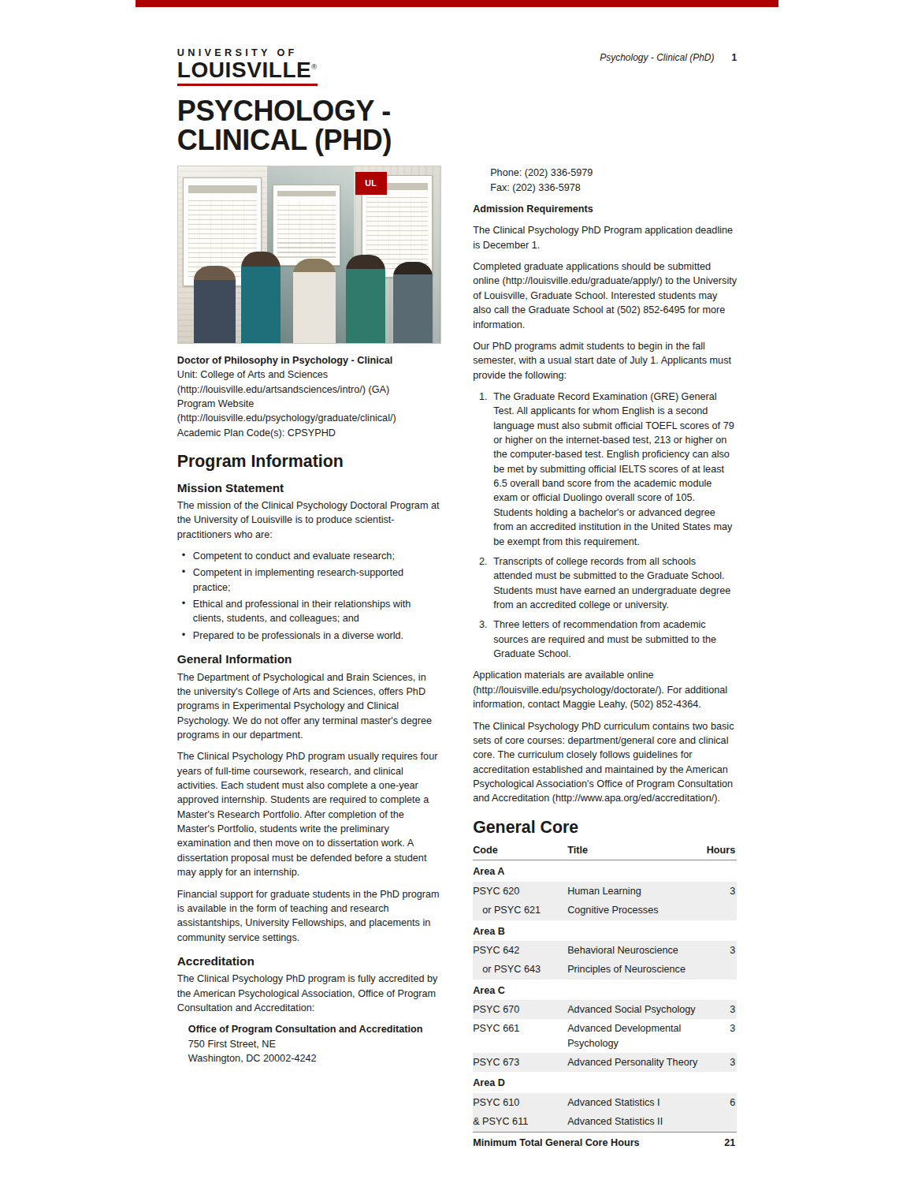UNIVERSITY OF LOUISVILLE®
Psychology - Clinical (PhD) 1
Psychology - Clinical (PhD)
UL
Doctor of Philosophy in Psychology - Clinical
Unit: College of Arts and Sciences (http://louisville.edu/artsandsciences/intro/) (GA)
Program Website (http://louisville.edu/psychology/graduate/clinical/)
Academic Plan Code(s): CPSYPHD
Program Information
Mission Statement
The mission of the Clinical Psychology Doctoral Program at the University of Louisville is to produce scientist-practitioners who are:
Competent to conduct and evaluate research;
Competent in implementing research-supported practice;
Ethical and professional in their relationships with clients, students, and colleagues; and
Prepared to be professionals in a diverse world.
General Information
The Department of Psychological and Brain Sciences, in the university's College of Arts and Sciences, offers PhD programs in Experimental Psychology and Clinical Psychology. We do not offer any terminal master's degree programs in our department.
The Clinical Psychology PhD program usually requires four years of full-time coursework, research, and clinical activities. Each student must also complete a one-year approved internship. Students are required to complete a Master's Research Portfolio. After completion of the Master's Portfolio, students write the preliminary examination and then move on to dissertation work. A dissertation proposal must be defended before a student may apply for an internship.
Financial support for graduate students in the PhD program is available in the form of teaching and research assistantships, University Fellowships, and placements in community service settings.
Accreditation
The Clinical Psychology PhD program is fully accredited by the American Psychological Association, Office of Program Consultation and Accreditation:
Office of Program Consultation and Accreditation
750 First Street, NE
Washington, DC 20002-4242
Phone: (202) 336-5979
Fax: (202) 336-5978
Admission Requirements
The Clinical Psychology PhD Program application deadline is December 1.
Completed graduate applications should be submitted online (http://louisville.edu/graduate/apply/) to the University of Louisville, Graduate School. Interested students may also call the Graduate School at (502) 852-6495 for more information.
Our PhD programs admit students to begin in the fall semester, with a usual start date of July 1. Applicants must provide the following:
The Graduate Record Examination (GRE) General Test. All applicants for whom English is a second language must also submit official TOEFL scores of 79 or higher on the internet-based test, 213 or higher on the computer-based test. English proficiency can also be met by submitting official IELTS scores of at least 6.5 overall band score from the academic module exam or official Duolingo overall score of 105. Students holding a bachelor's or advanced degree from an accredited institution in the United States may be exempt from this requirement.
Transcripts of college records from all schools attended must be submitted to the Graduate School. Students must have earned an undergraduate degree from an accredited college or university.
Three letters of recommendation from academic sources are required and must be submitted to the Graduate School.
Application materials are available online (http://louisville.edu/psychology/doctorate/). For additional information, contact Maggie Leahy, (502) 852-4364.
The Clinical Psychology PhD curriculum contains two basic sets of core courses: department/general core and clinical core. The curriculum closely follows guidelines for accreditation established and maintained by the American Psychological Association's Office of Program Consultation and Accreditation (http://www.apa.org/ed/accreditation/).
General Core
| Code | Title | Hours |
| --- | --- | --- |
| Area A |
| PSYC 620 | Human Learning | 3 |
| or PSYC 621 | Cognitive Processes | |
| Area B |
| PSYC 642 | Behavioral Neuroscience | 3 |
| or PSYC 643 | Principles of Neuroscience | |
| Area C |
| PSYC 670 | Advanced Social Psychology | 3 |
| PSYC 661 | Advanced Developmental Psychology | 3 |
| PSYC 673 | Advanced Personality Theory | 3 |
| Area D |
| PSYC 610 | Advanced Statistics I | 6 |
| & PSYC 611 | Advanced Statistics II | |
| Minimum Total General Core Hours | 21 |